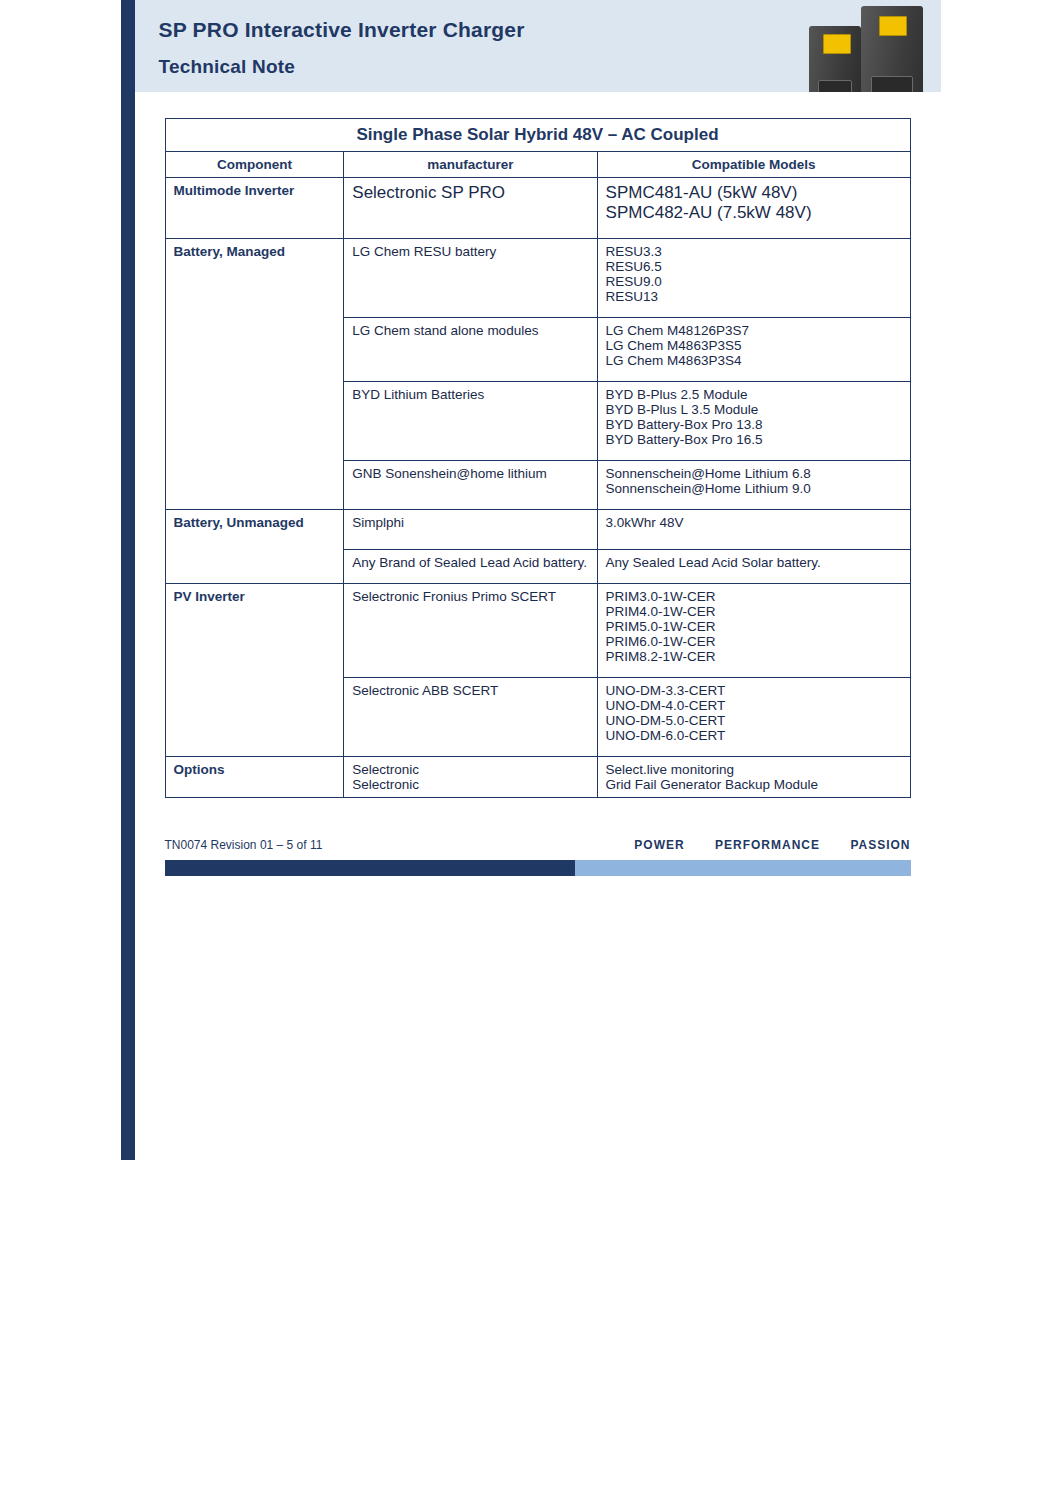SP PRO Interactive Inverter Charger
Technical Note
Single Phase Solar Hybrid 48V – AC Coupled
| Component | manufacturer | Compatible Models |
| --- | --- | --- |
| Multimode Inverter | Selectronic SP PRO | SPMC481-AU (5kW 48V) SPMC482-AU (7.5kW 48V) |
| Battery, Managed | LG Chem RESU battery | RESU3.3 RESU6.5 RESU9.0 RESU13 |
| LG Chem stand alone modules | LG Chem M48126P3S7 LG Chem M4863P3S5 LG Chem M4863P3S4 |
| BYD Lithium Batteries | BYD B-Plus 2.5 Module BYD B-Plus L 3.5 Module BYD Battery-Box Pro 13.8 BYD Battery-Box Pro 16.5 |
| GNB Sonenshein@home lithium | Sonnenschein@Home Lithium 6.8 Sonnenschein@Home Lithium 9.0 |
| Battery, Unmanaged | Simplphi | 3.0kWhr 48V |
| Any Brand of Sealed Lead Acid battery. | Any Sealed Lead Acid Solar battery. |
| PV Inverter | Selectronic Fronius Primo SCERT | PRIM3.0-1W-CER PRIM4.0-1W-CER PRIM5.0-1W-CER PRIM6.0-1W-CER PRIM8.2-1W-CER |
| Selectronic ABB SCERT | UNO-DM-3.3-CERT UNO-DM-4.0-CERT UNO-DM-5.0-CERT UNO-DM-6.0-CERT |
| Options | Selectronic Selectronic | Select.live monitoring Grid Fail Generator Backup Module |
TN0074 Revision 01 – 5 of 11
POWER PERFORMANCE PASSION